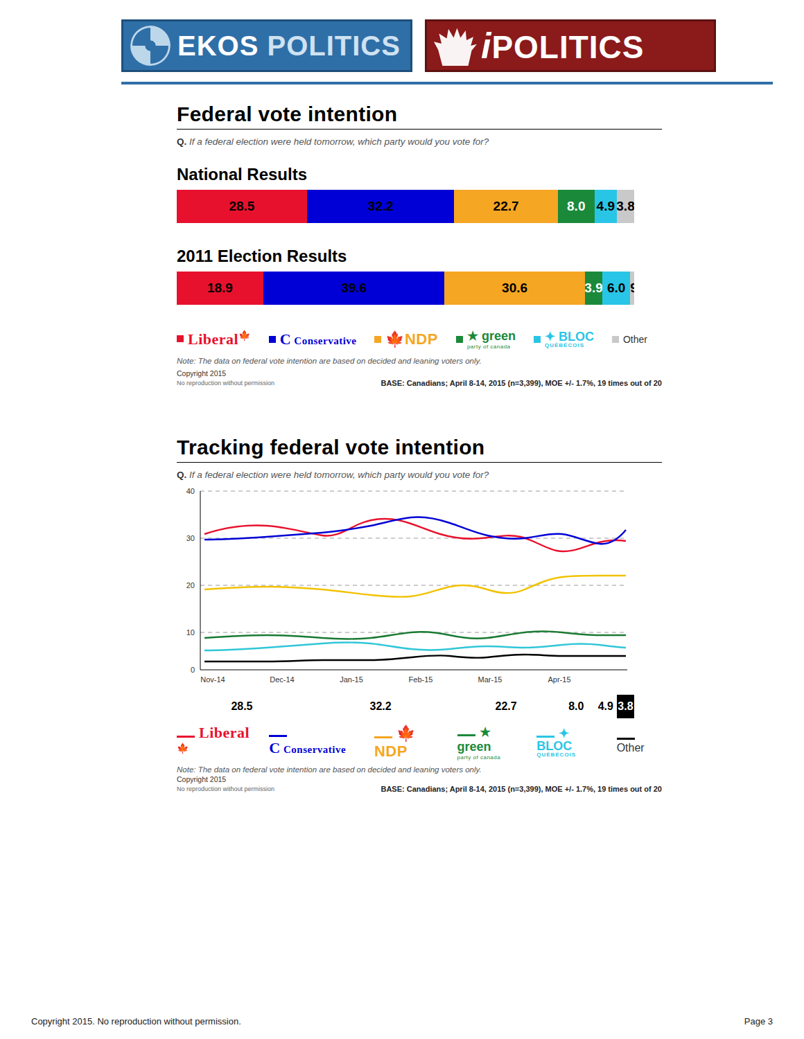EKOS POLITICS
i POLITICS
Federal vote intention
Q. If a federal election were held tomorrow, which party would you vote for?
National Results
28.5 32.2 22.7 8.0 4.9 3.8
2011 Election Results
18.9 39.6 30.6 3.9 6.0 .9
Liberal🍁 C Conservative 🍁NDP ★ greenparty of canada ✦ BLOCQUÉBÉCOIS Other
Note: The data on federal vote intention are based on decided and leaning voters only.
Copyright 2015
No reproduction without permission
BASE: Canadians; April 8-14, 2015 (n=3,399), MOE +/- 1.7%, 19 times out of 20
Tracking federal vote intention
Q. If a federal election were held tomorrow, which party would you vote for?
40 30 20 10 0 Nov-14 Dec-14 Jan-15 Feb-15 Mar-15 Apr-15
28.5 32.2 22.7 8.0 4.9 3.8
Liberal🍁 C Conservative 🍁NDP ★ greenparty of canada ✦ BLOCQUÉBÉCOIS Other
Note: The data on federal vote intention are based on decided and leaning voters only.
Copyright 2015
No reproduction without permission
BASE: Canadians; April 8-14, 2015 (n=3,399), MOE +/- 1.7%, 19 times out of 20
Copyright 2015. No reproduction without permission.
Page 3